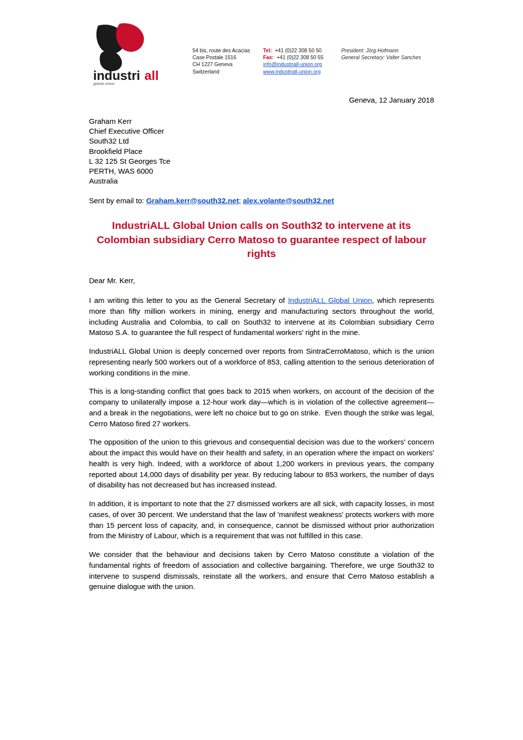industri all global union
| 54 bis, route des Acacias | Tel: +41 (0)22 308 50 50 | President: Jörg Hofmann |
| Case Postale 1516 | Fax: +41 (0)22 308 50 55 | General Secretary: Valter Sanches |
| CH 1227 Geneva | info@industriall-union.org | |
| Switzerland | www.industriall-union.org | |
Geneva, 12 January 2018
Graham Kerr
Chief Executive Officer
South32 Ltd
Brookfield Place
L 32 125 St Georges Tce
PERTH, WAS 6000
Australia
Sent by email to: Graham.kerr@south32.net; alex.volante@south32.net
IndustriALL Global Union calls on South32 to intervene at its Colombian subsidiary Cerro Matoso to guarantee respect of labour rights
Dear Mr. Kerr,
I am writing this letter to you as the General Secretary of IndustriALL Global Union, which represents more than fifty million workers in mining, energy and manufacturing sectors throughout the world, including Australia and Colombia, to call on South32 to intervene at its Colombian subsidiary Cerro Matoso S.A. to guarantee the full respect of fundamental workers' right in the mine.
IndustriALL Global Union is deeply concerned over reports from SintraCerroMatoso, which is the union representing nearly 500 workers out of a workforce of 853, calling attention to the serious deterioration of working conditions in the mine.
This is a long-standing conflict that goes back to 2015 when workers, on account of the decision of the company to unilaterally impose a 12-hour work day—which is in violation of the collective agreement—and a break in the negotiations, were left no choice but to go on strike. Even though the strike was legal, Cerro Matoso fired 27 workers.
The opposition of the union to this grievous and consequential decision was due to the workers' concern about the impact this would have on their health and safety, in an operation where the impact on workers' health is very high. Indeed, with a workforce of about 1,200 workers in previous years, the company reported about 14,000 days of disability per year. By reducing labour to 853 workers, the number of days of disability has not decreased but has increased instead.
In addition, it is important to note that the 27 dismissed workers are all sick, with capacity losses, in most cases, of over 30 percent. We understand that the law of 'manifest weakness' protects workers with more than 15 percent loss of capacity, and, in consequence, cannot be dismissed without prior authorization from the Ministry of Labour, which is a requirement that was not fulfilled in this case.
We consider that the behaviour and decisions taken by Cerro Matoso constitute a violation of the fundamental rights of freedom of association and collective bargaining. Therefore, we urge South32 to intervene to suspend dismissals, reinstate all the workers, and ensure that Cerro Matoso establish a genuine dialogue with the union.